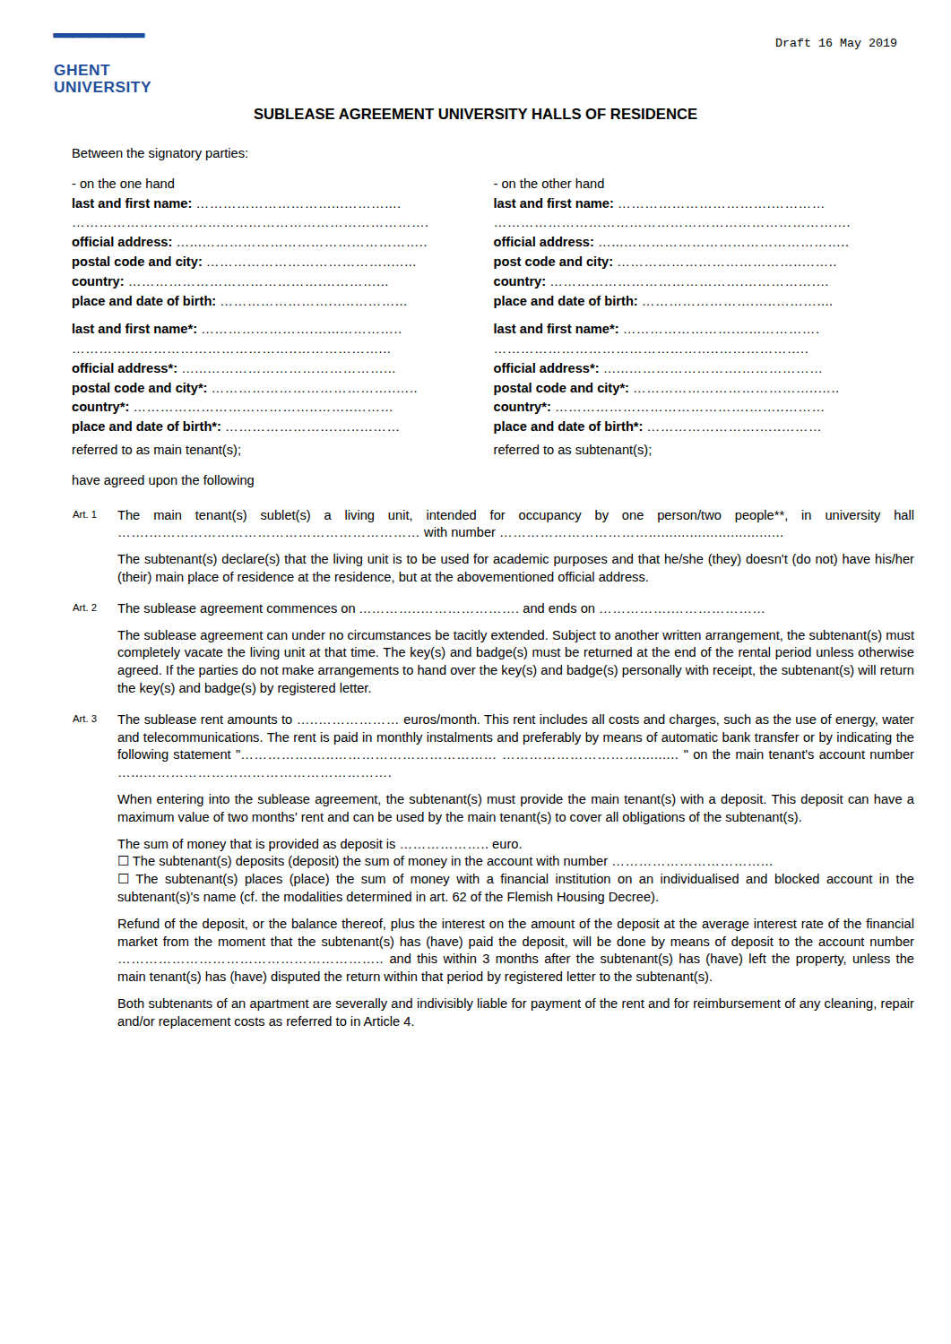▔▔▔▔▔ GHENT
UNIVERSITY
Draft 16 May 2019
SUBLEASE AGREEMENT UNIVERSITY HALLS OF RESIDENCE
Between the signatory parties:
| - on the one hand last and first name: …………………………...……….... ……………………………………………………………………. official address: …...………………………………………….. postal code and city: …………………………………..…... country: …………………………………….…………... place and date of birth: …………………….…..………... last and first name*: …………………….…...………….. …………………………………………..………………... official address*: …...…………………………………... postal code and city*: …………………………………..….. country*: …………………………………..……..……… place and date of birth*: …………………….…..……… referred to as main tenant(s); | - on the other hand last and first name: …………………………….………… ……………………………………………………………………. official address: …...………………………………………….. post code and city: …………………………………..…….. country: …………………………………….…………….… place and date of birth: …………………….…..……….... last and first name*: …………………….…...…………. …………………………………………..……………….. official address*: …...…………………….……………… postal code and city*: …………………………………..….. country*: …………………………………….……..……… place and date of birth*: …………………….…..……… referred to as subtenant(s); |
have agreed upon the following
| Art. 1 | The main tenant(s) sublet(s) a living unit, intended for occupancy by one person/two people**, in university hall …….…………………………………………………… with number ……………………………................................. The subtenant(s) declare(s) that the living unit is to be used for academic purposes and that he/she (they) doesn't (do not) have his/her (their) main place of residence at the residence, but at the abovementioned official address. |
| Art. 2 | The sublease agreement commences on ...………..………………… . and ends on …………….………………… The sublease agreement can under no circumstances be tacitly extended. Subject to another written arrangement, the subtenant(s) must completely vacate the living unit at that time. The key(s) and badge(s) must be returned at the end of the rental period unless otherwise agreed. If the parties do not make arrangements to hand over the key(s) and badge(s) personally with receipt, the subtenant(s) will return the key(s) and badge(s) by registered letter. |
| Art. 3 | The sublease rent amounts to …..……………… euros/month. This rent includes all costs and charges, such as the use of energy, water and telecommunications. The rent is paid in monthly instalments and preferably by means of automatic bank transfer or by indicating the following statement " …………….…..……………………………… ………………………….......... " on the main tenant's account number …...………………………………………………. When entering into the sublease agreement, the subtenant(s) must provide the main tenant(s) with a deposit. This deposit can have a maximum value of two months' rent and can be used by the main tenant(s) to cover all obligations of the subtenant(s). The sum of money that is provided as deposit is ………………. . euro. ☐ The subtenant(s) deposits (deposit) the sum of money in the account with number ……………………………... ☐ The subtenant(s) places (place) the sum of money with a financial institution on an individualised and blocked account in the subtenant(s)'s name (cf. the modalities determined in art. 62 of the Flemish Housing Decree). Refund of the deposit, or the balance thereof, plus the interest on the amount of the deposit at the average interest rate of the financial market from the moment that the subtenant(s) has (have) paid the deposit, will be done by means of deposit to the account number ………………………………………………….. and this within 3 months after the subtenant(s) has (have) left the property, unless the main tenant(s) has (have) disputed the return within that period by registered letter to the subtenant(s). Both subtenants of an apartment are severally and indivisibly liable for payment of the rent and for reimbursement of any cleaning, repair and/or replacement costs as referred to in Article 4. |